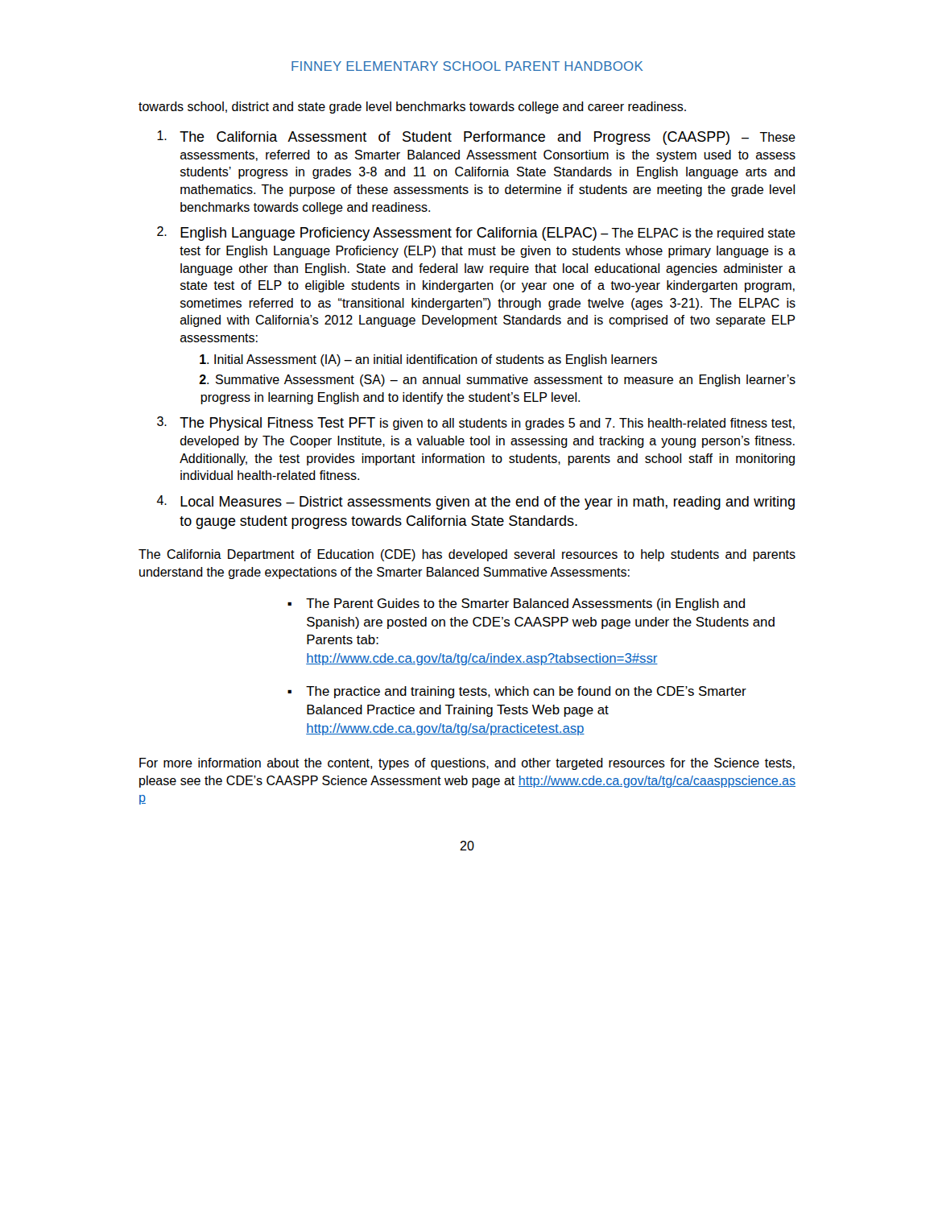FINNEY ELEMENTARY SCHOOL PARENT HANDBOOK
towards school, district and state grade level benchmarks towards college and career readiness.
1. The California Assessment of Student Performance and Progress (CAASPP) – These assessments, referred to as Smarter Balanced Assessment Consortium is the system used to assess students’ progress in grades 3-8 and 11 on California State Standards in English language arts and mathematics. The purpose of these assessments is to determine if students are meeting the grade level benchmarks towards college and readiness.
2. English Language Proficiency Assessment for California (ELPAC) – The ELPAC is the required state test for English Language Proficiency (ELP) that must be given to students whose primary language is a language other than English. State and federal law require that local educational agencies administer a state test of ELP to eligible students in kindergarten (or year one of a two-year kindergarten program, sometimes referred to as “transitional kindergarten”) through grade twelve (ages 3-21). The ELPAC is aligned with California’s 2012 Language Development Standards and is comprised of two separate ELP assessments:
1. Initial Assessment (IA) – an initial identification of students as English learners
2. Summative Assessment (SA) – an annual summative assessment to measure an English learner’s progress in learning English and to identify the student’s ELP level.
3. The Physical Fitness Test PFT is given to all students in grades 5 and 7. This health-related fitness test, developed by The Cooper Institute, is a valuable tool in assessing and tracking a young person’s fitness. Additionally, the test provides important information to students, parents and school staff in monitoring individual health-related fitness.
4. Local Measures – District assessments given at the end of the year in math, reading and writing to gauge student progress towards California State Standards.
The California Department of Education (CDE) has developed several resources to help students and parents understand the grade expectations of the Smarter Balanced Summative Assessments:
The Parent Guides to the Smarter Balanced Assessments (in English and Spanish) are posted on the CDE’s CAASPP web page under the Students and Parents tab:
http://www.cde.ca.gov/ta/tg/ca/index.asp?tabsection=3#ssr
The practice and training tests, which can be found on the CDE’s Smarter Balanced Practice and Training Tests Web page at
http://www.cde.ca.gov/ta/tg/sa/practicetest.asp
For more information about the content, types of questions, and other targeted resources for the Science tests, please see the CDE’s CAASPP Science Assessment web page at http://www.cde.ca.gov/ta/tg/ca/caasppscience.asp
20